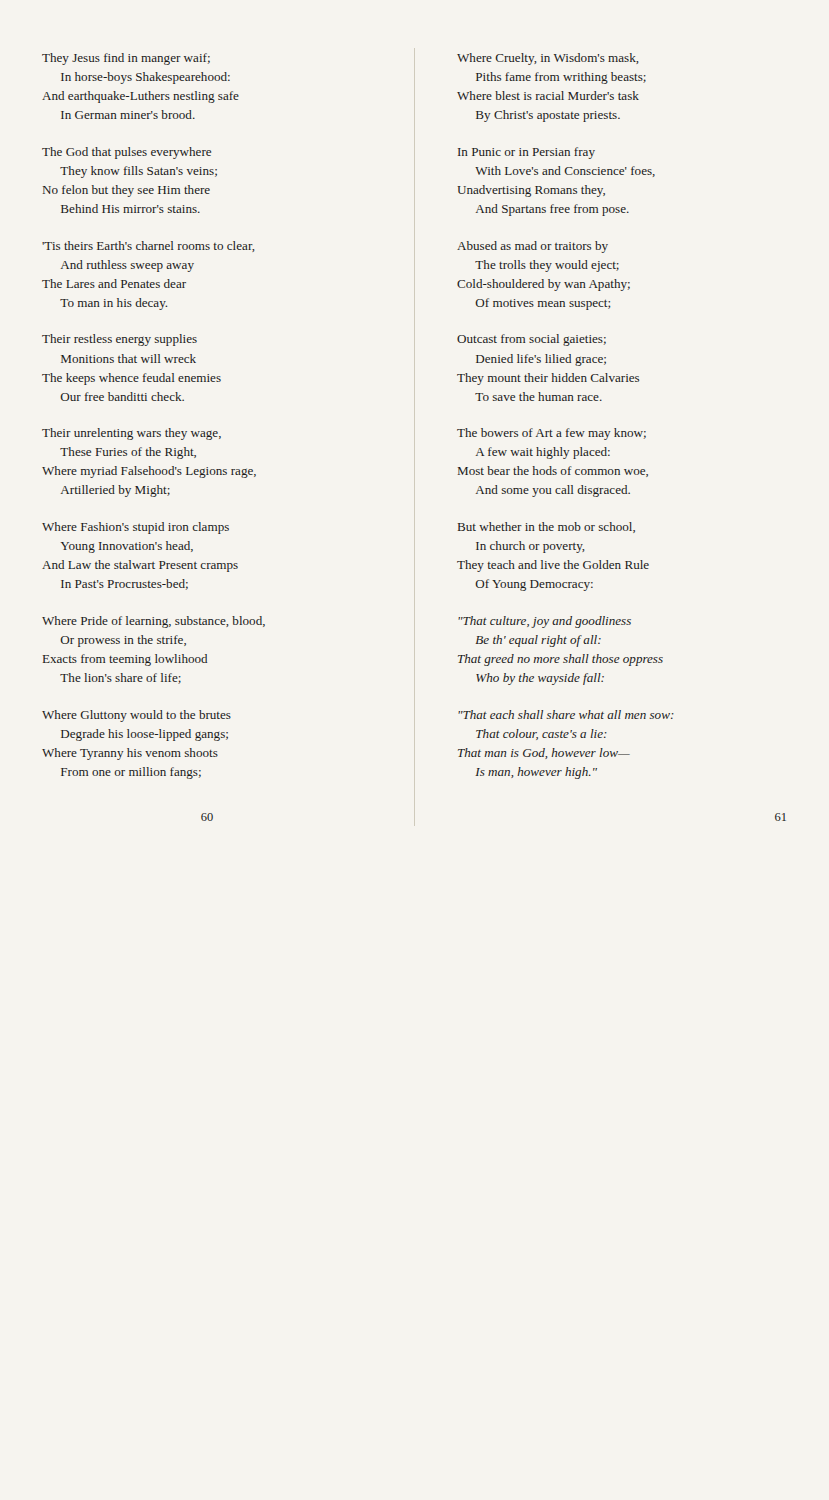They Jesus find in manger waif;
In horse-boys Shakespearehood:
And earthquake-Luthers nestling safe
In German miner's brood.
The God that pulses everywhere
They know fills Satan's veins;
No felon but they see Him there
Behind His mirror's stains.
'Tis theirs Earth's charnel rooms to clear,
And ruthless sweep away
The Lares and Penates dear
To man in his decay.
Their restless energy supplies
Monitions that will wreck
The keeps whence feudal enemies
Our free banditti check.
Their unrelenting wars they wage,
These Furies of the Right,
Where myriad Falsehood's Legions rage,
Artilleried by Might;
Where Fashion's stupid iron clamps
Young Innovation's head,
And Law the stalwart Present cramps
In Past's Procrustes-bed;
Where Pride of learning, substance, blood,
Or prowess in the strife,
Exacts from teeming lowlihood
The lion's share of life;
Where Gluttony would to the brutes
Degrade his loose-lipped gangs;
Where Tyranny his venom shoots
From one or million fangs;
60
Where Cruelty, in Wisdom's mask,
Piths fame from writhing beasts;
Where blest is racial Murder's task
By Christ's apostate priests.
In Punic or in Persian fray
With Love's and Conscience' foes,
Unadvertising Romans they,
And Spartans free from pose.
Abused as mad or traitors by
The trolls they would eject;
Cold-shouldered by wan Apathy;
Of motives mean suspect;
Outcast from social gaieties;
Denied life's lilied grace;
They mount their hidden Calvaries
To save the human race.
The bowers of Art a few may know;
A few wait highly placed:
Most bear the hods of common woe,
And some you call disgraced.
But whether in the mob or school,
In church or poverty,
They teach and live the Golden Rule
Of Young Democracy:
"That culture, joy and goodliness
Be th' equal right of all:
That greed no more shall those oppress
Who by the wayside fall:
"That each shall share what all men sow:
That colour, caste's a lie:
That man is God, however low—
Is man, however high."
61